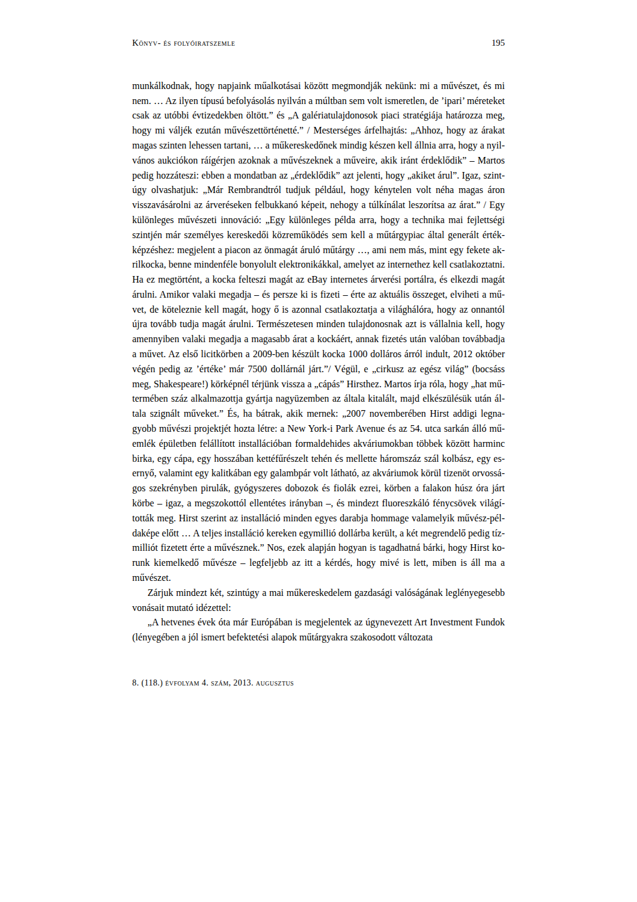Könyv- és folyóiratszemle 195
munkálkodnak, hogy napjaink műalkotásai között megmondják nekünk: mi a művészet, és mi nem. … Az ilyen típusú befolyásolás nyilván a múltban sem volt ismeretlen, de ’ipari’ méreteket csak az utóbbi évtizedekben öltött.” és „A galériatulajdonosok piaci stratégiája határozza meg, hogy mi váljék ezután művészettörténetté.” / Mesterséges árfelhajtás: „Ahhoz, hogy az árakat magas szinten lehessen tartani, … a műkereskedőnek mindig készen kell állnia arra, hogy a nyilvános aukciókon ráígérjen azoknak a művészeknek a műveire, akik iránt érdeklődik” – Martos pedig hozzáteszi: ebben a mondatban az „érdeklődik” azt jelenti, hogy „akiket árul”. Igaz, szintúgy olvashatjuk: „Már Rembrandtról tudjuk például, hogy kénytelen volt néha magas áron visszavásárolni az árveréseken felbukkanó képeit, nehogy a túlkínálat leszorítsa az árat.” / Egy különleges művészeti innováció: „Egy különleges példa arra, hogy a technika mai fejlettségi szintjén már személyes kereskedői közreműködés sem kell a műtárgypiac által generált értékképzéshez: megjelent a piacon az önmagát áruló műtárgy …, ami nem más, mint egy fekete akrilkocka, benne mindenféle bonyolult elektronikákkal, amelyet az internethez kell csatlakoztatni. Ha ez megtörtént, a kocka felteszi magát az eBay internetes árverési portálra, és elkezdi magát árulni. Amikor valaki megadja – és persze ki is fizeti – érte az aktuális összeget, elviheti a művet, de köteleznie kell magát, hogy ő is azonnal csatlakoztatja a világhálóra, hogy az onnantól újra tovább tudja magát árulni. Természetesen minden tulajdonosnak azt is vállalnia kell, hogy amennyiben valaki megadja a magasabb árat a kockáért, annak fizetés után valóban továbbadja a művet. Az első licitkörben a 2009-ben készült kocka 1000 dolláros árról indult, 2012 október végén pedig az ’értéke’ már 7500 dollárnál járt.”/ Végül, e „cirkusz az egész világ” (bocsáss meg, Shakespeare!) körképnél térjünk vissza a „cápás” Hirsthez. Martos írja róla, hogy „hat műtermében száz alkalmazottja gyártja nagyüzemben az általa kitalált, majd elkészülésük után általa szignált műveket.” És, ha bátrak, akik mernek: „2007 novemberében Hirst addigi legnagyobb művészi projektjét hozta létre: a New York-i Park Avenue és az 54. utca sarkán álló műemlék épületben felállított installációban formaldehides akváriumokban többek között harminc birka, egy cápa, egy hosszában kettéfűrészelt tehén és mellette háromszáz szál kolbász, egy esernyő, valamint egy kalitkában egy galambpár volt látható, az akváriumok körül tizenöt orvosságos szekrényben pirulák, gyógyszeres dobozok és fiolák ezrei, körben a falakon húsz óra járt körbe – igaz, a megszokottól ellentétes irányban –, és mindezt fluoreszkáló fénycsövek világították meg. Hirst szerint az installáció minden egyes darabja hommage valamelyik művész-példaképe előtt … A teljes installáció kereken egymillió dollárba került, a két megrendelő pedig tízmilliót fizetett érte a művésznek.” Nos, ezek alapján hogyan is tagadhatná bárki, hogy Hirst korunk kiemelkedő művésze – legfeljebb az itt a kérdés, hogy mivé is lett, miben is áll ma a művészet.
Zárjuk mindezt két, szintúgy a mai műkereskedelem gazdasági valóságának leglényegesebb vonásait mutató idézettel:
„A hetvenes évek óta már Európában is megjelentek az úgynevezett Art Investment Fundok (lényegében a jól ismert befektetési alapok műtárgyakra szakosodott változata
8. (118.) évfolyam 4. szám, 2013. augusztus